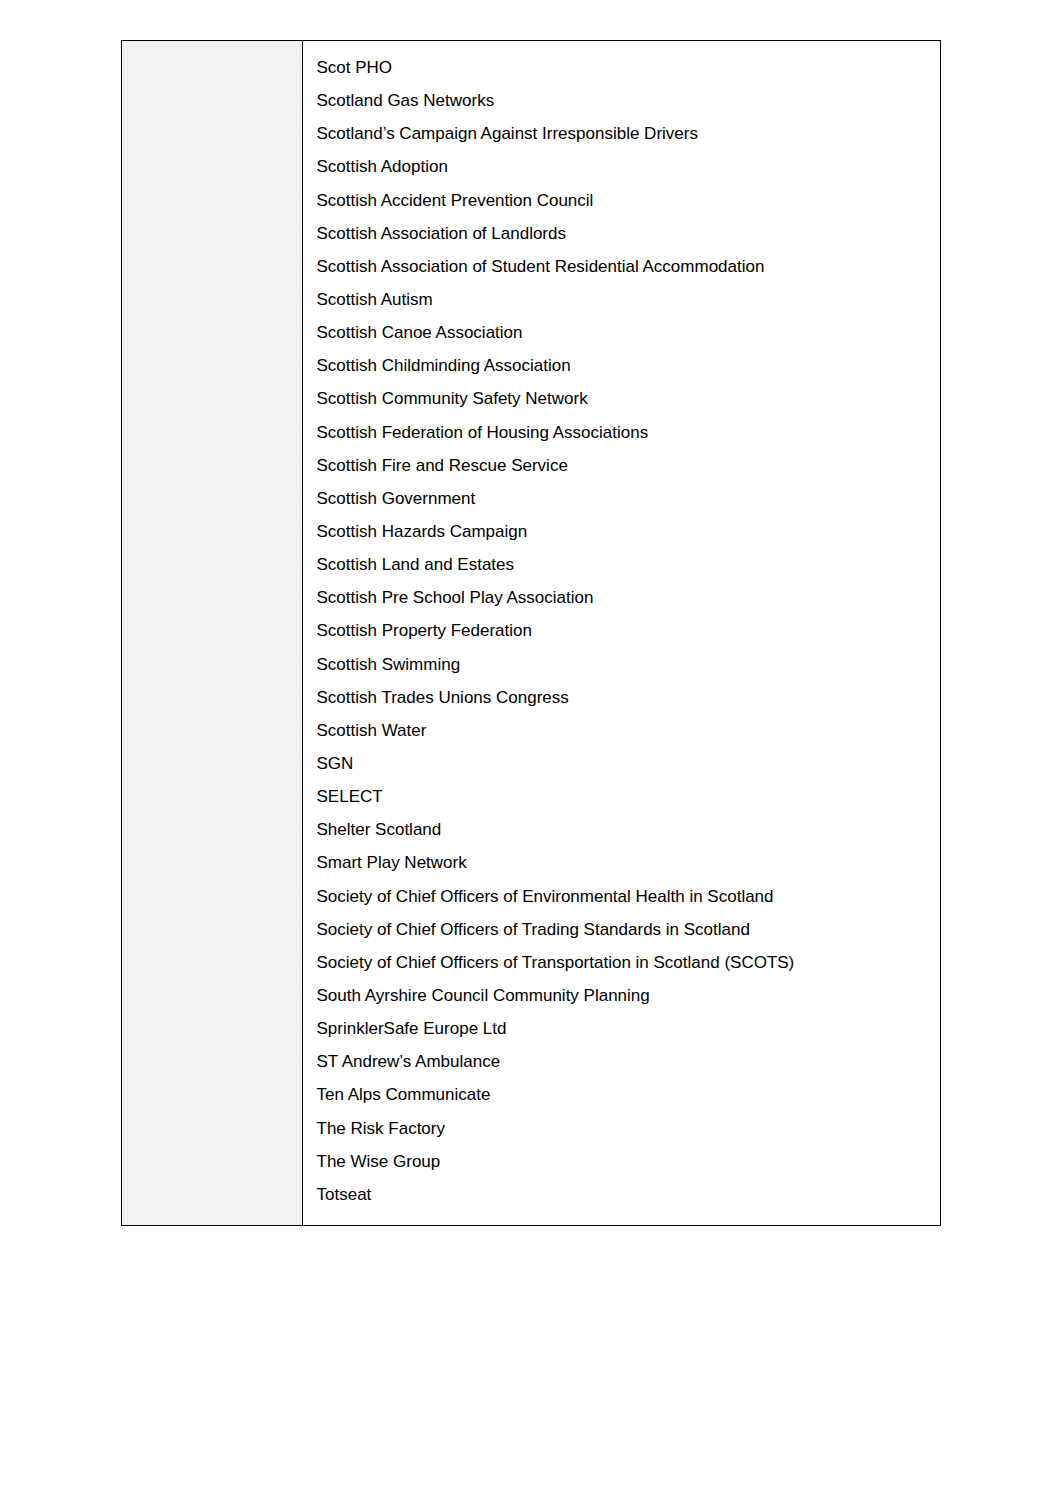| | Scot PHO Scotland Gas Networks Scotland’s Campaign Against Irresponsible Drivers Scottish Adoption Scottish Accident Prevention Council Scottish Association of Landlords Scottish Association of Student Residential Accommodation Scottish Autism Scottish Canoe Association Scottish Childminding Association Scottish Community Safety Network Scottish Federation of Housing Associations Scottish Fire and Rescue Service Scottish Government Scottish Hazards Campaign Scottish Land and Estates Scottish Pre School Play Association Scottish Property Federation Scottish Swimming Scottish Trades Unions Congress Scottish Water SGN SELECT Shelter Scotland Smart Play Network Society of Chief Officers of Environmental Health in Scotland Society of Chief Officers of Trading Standards in Scotland Society of Chief Officers of Transportation in Scotland (SCOTS) South Ayrshire Council Community Planning SprinklerSafe Europe Ltd ST Andrew’s Ambulance Ten Alps Communicate The Risk Factory The Wise Group Totseat |